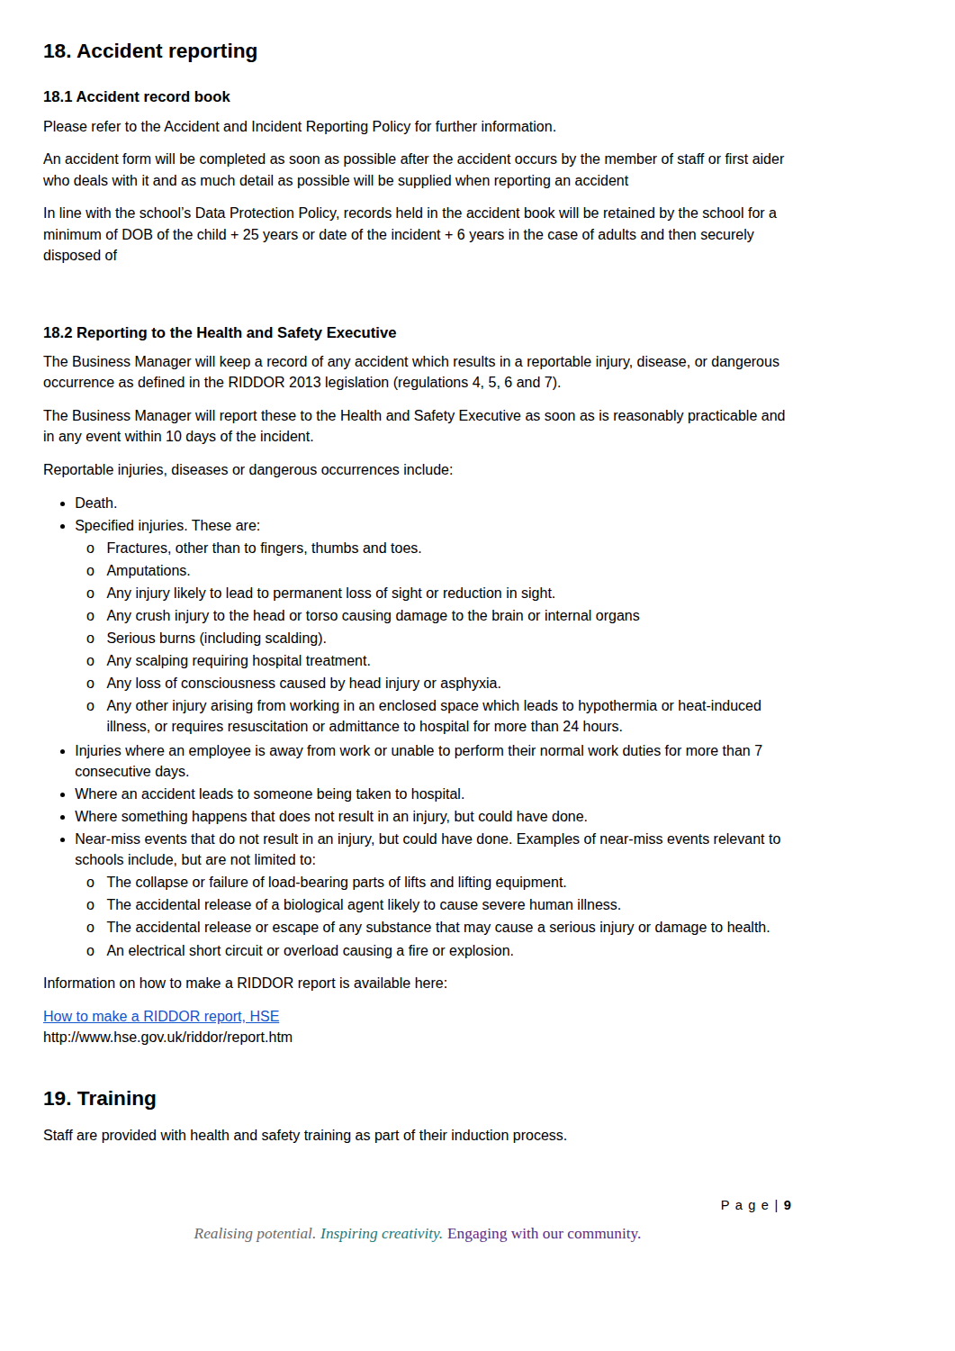18. Accident reporting
18.1 Accident record book
Please refer to the Accident and Incident Reporting Policy for further information.
An accident form will be completed as soon as possible after the accident occurs by the member of staff or first aider who deals with it and as much detail as possible will be supplied when reporting an accident
In line with the school’s Data Protection Policy, records held in the accident book will be retained by the school for a minimum of DOB of the child + 25 years or date of the incident + 6 years in the case of adults and then securely disposed of
18.2 Reporting to the Health and Safety Executive
The Business Manager will keep a record of any accident which results in a reportable injury, disease, or dangerous occurrence as defined in the RIDDOR 2013 legislation (regulations 4, 5, 6 and 7).
The Business Manager will report these to the Health and Safety Executive as soon as is reasonably practicable and in any event within 10 days of the incident.
Reportable injuries, diseases or dangerous occurrences include:
Death.
Specified injuries. These are:
Fractures, other than to fingers, thumbs and toes.
Amputations.
Any injury likely to lead to permanent loss of sight or reduction in sight.
Any crush injury to the head or torso causing damage to the brain or internal organs
Serious burns (including scalding).
Any scalping requiring hospital treatment.
Any loss of consciousness caused by head injury or asphyxia.
Any other injury arising from working in an enclosed space which leads to hypothermia or heat-induced illness, or requires resuscitation or admittance to hospital for more than 24 hours.
Injuries where an employee is away from work or unable to perform their normal work duties for more than 7 consecutive days.
Where an accident leads to someone being taken to hospital.
Where something happens that does not result in an injury, but could have done.
Near-miss events that do not result in an injury, but could have done. Examples of near-miss events relevant to schools include, but are not limited to:
The collapse or failure of load-bearing parts of lifts and lifting equipment.
The accidental release of a biological agent likely to cause severe human illness.
The accidental release or escape of any substance that may cause a serious injury or damage to health.
An electrical short circuit or overload causing a fire or explosion.
Information on how to make a RIDDOR report is available here:
How to make a RIDDOR report, HSE
http://www.hse.gov.uk/riddor/report.htm
19. Training
Staff are provided with health and safety training as part of their induction process.
P a g e | 9
Realising potential. Inspiring creativity. Engaging with our community.